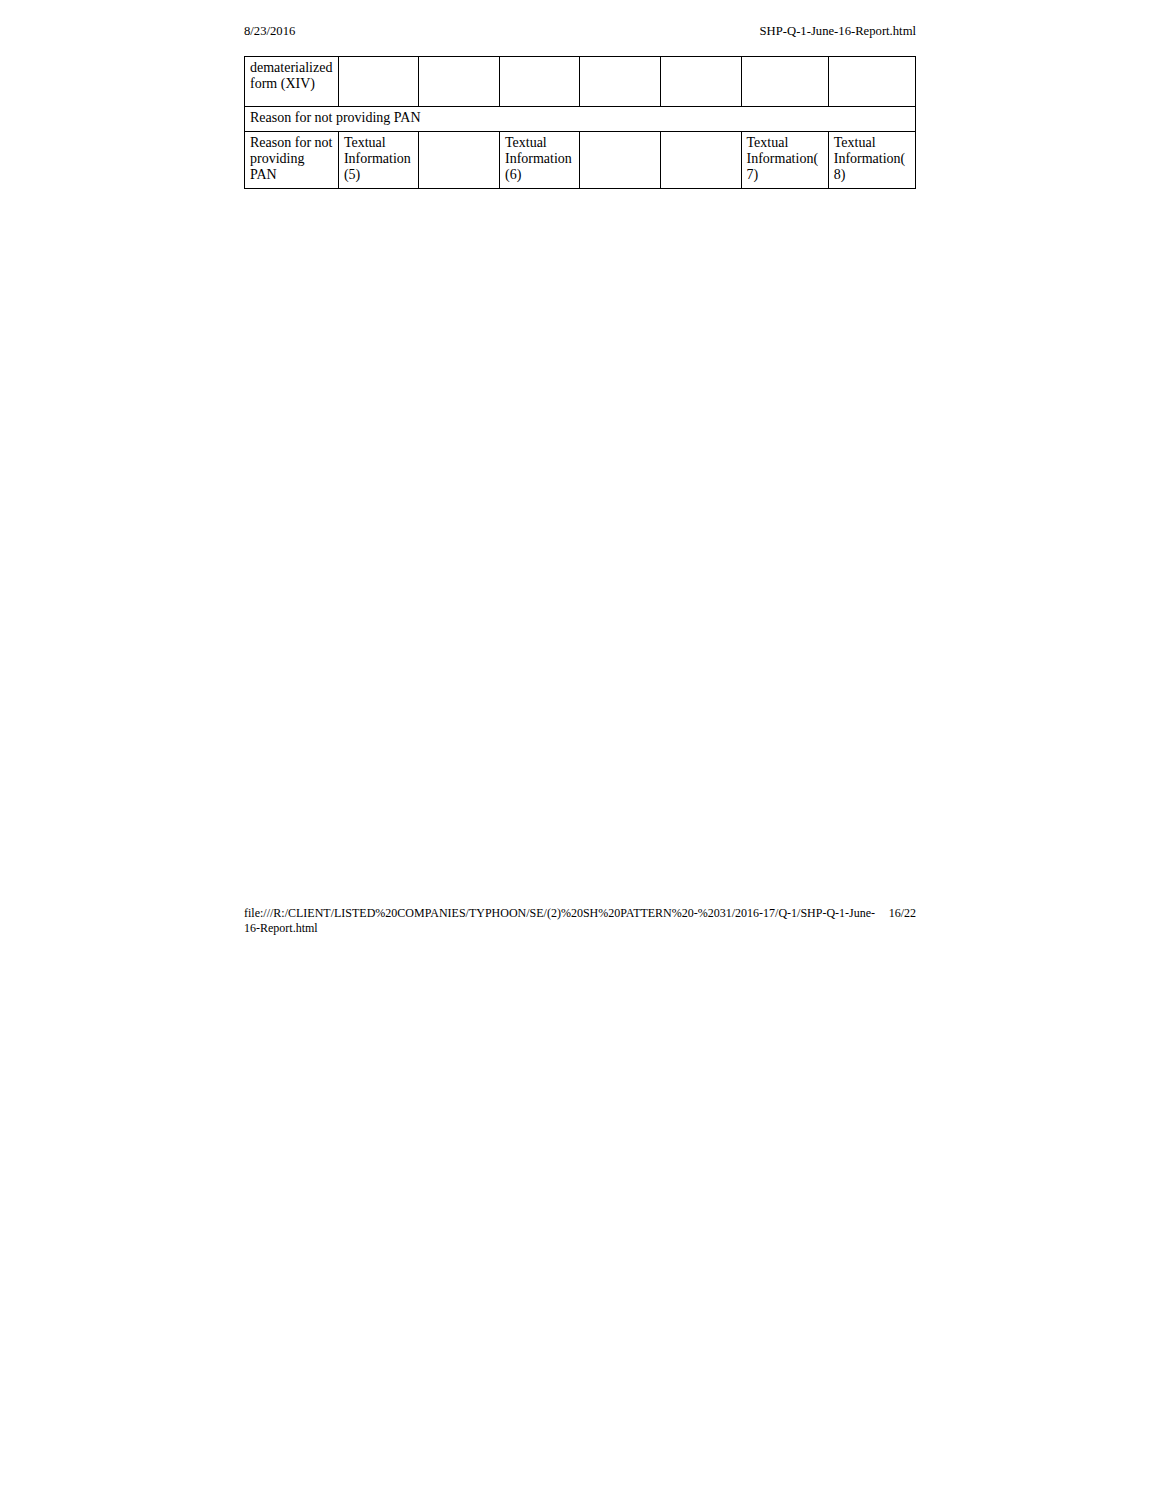8/23/2016
SHP-Q-1-June-16-Report.html
| dematerialized form (XIV) | | | | | | | |
| Reason for not providing PAN |
| Reason for not providing PAN | Textual Information(5) | | Textual Information(6) | | | Textual Information(7) | Textual Information(8) |
file:///R:/CLIENT/LISTED%20COMPANIES/TYPHOON/SE/(2)%20SH%20PATTERN%20-%2031/2016-17/Q-1/SHP-Q-1-June-16-Report.html
16/22